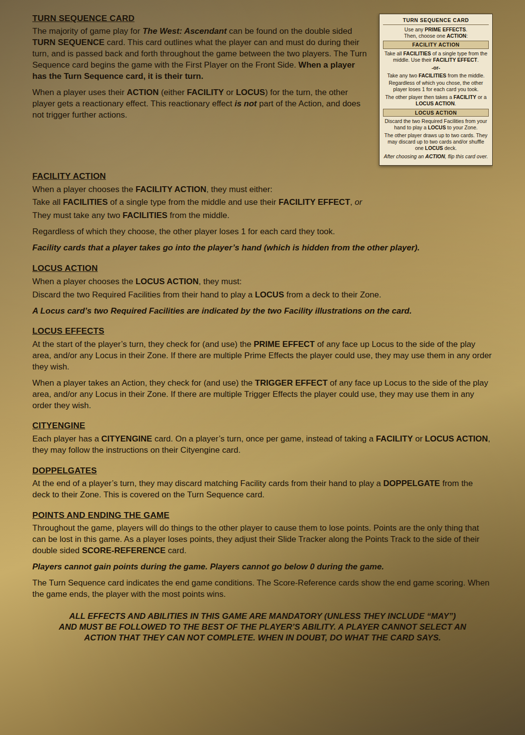TURN SEQUENCE CARD
Use any PRIME EFFECTS.
Then, choose one ACTION:
FACILITY ACTION
Take all FACILITIES of a single type from the middle. Use their FACILITY EFFECT.
-or-
Take any two FACILITIES from the middle.
Regardless of which you chose, the other player loses 1 for each card you took.
The other player then takes a FACILITY or a LOCUS ACTION.
LOCUS ACTION
Discard the two Required Facilities from your hand to play a LOCUS to your Zone.
The other player draws up to two cards. They may discard up to two cards and/or shuffle one LOCUS deck.
After choosing an ACTION, flip this card over.
Turn Sequence Card
The majority of game play for The West: Ascendant can be found on the double sided TURN SEQUENCE card. This card outlines what the player can and must do during their turn, and is passed back and forth throughout the game between the two players. The Turn Sequence card begins the game with the First Player on the Front Side. When a player has the Turn Sequence card, it is their turn.
When a player uses their ACTION (either FACILITY or LOCUS) for the turn, the other player gets a reactionary effect. This reactionary effect is not part of the Action, and does not trigger further actions.
Facility Action
When a player chooses the FACILITY ACTION, they must either:
Take all FACILITIES of a single type from the middle and use their FACILITY EFFECT, or
They must take any two FACILITIES from the middle.
Regardless of which they choose, the other player loses 1 for each card they took.
Facility cards that a player takes go into the player’s hand (which is hidden from the other player).
Locus Action
When a player chooses the LOCUS ACTION, they must:
Discard the two Required Facilities from their hand to play a LOCUS from a deck to their Zone.
A Locus card’s two Required Facilities are indicated by the two Facility illustrations on the card.
Locus Effects
At the start of the player’s turn, they check for (and use) the PRIME EFFECT of any face up Locus to the side of the play area, and/or any Locus in their Zone. If there are multiple Prime Effects the player could use, they may use them in any order they wish.
When a player takes an Action, they check for (and use) the TRIGGER EFFECT of any face up Locus to the side of the play area, and/or any Locus in their Zone. If there are multiple Trigger Effects the player could use, they may use them in any order they wish.
Cityengine
Each player has a CITYENGINE card. On a player’s turn, once per game, instead of taking a FACILITY or LOCUS ACTION, they may follow the instructions on their Cityengine card.
Doppelgates
At the end of a player’s turn, they may discard matching Facility cards from their hand to play a DOPPELGATE from the deck to their Zone. This is covered on the Turn Sequence card.
Points and Ending the Game
Throughout the game, players will do things to the other player to cause them to lose points. Points are the only thing that can be lost in this game. As a player loses points, they adjust their Slide Tracker along the Points Track to the side of their double sided SCORE-REFERENCE card.
Players cannot gain points during the game. Players cannot go below 0 during the game.
The Turn Sequence card indicates the end game conditions. The Score-Reference cards show the end game scoring. When the game ends, the player with the most points wins.
ALL EFFECTS AND ABILITIES IN THIS GAME ARE MANDATORY (UNLESS THEY INCLUDE “MAY”)
AND MUST BE FOLLOWED TO THE BEST OF THE PLAYER’S ABILITY. A PLAYER CANNOT SELECT AN
ACTION THAT THEY CAN NOT COMPLETE. WHEN IN DOUBT, DO WHAT THE CARD SAYS.